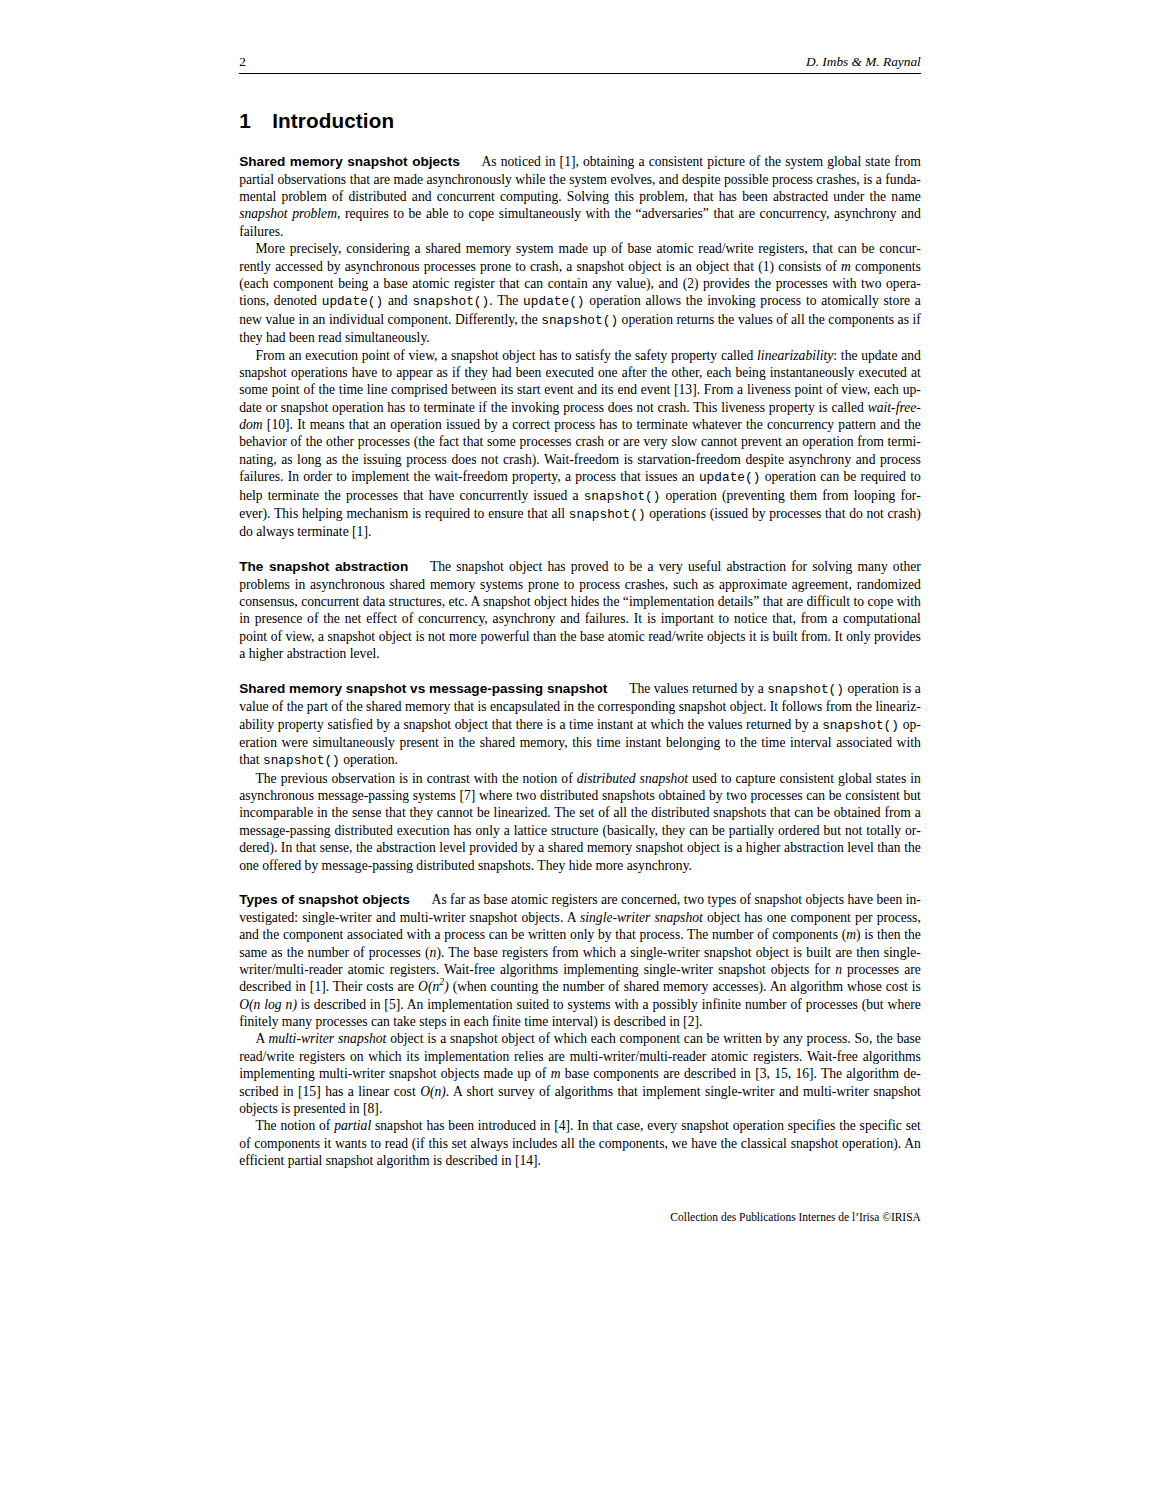2 D. Imbs & M. Raynal
1 Introduction
Shared memory snapshot objects As noticed in [1], obtaining a consistent picture of the system global state from partial observations that are made asynchronously while the system evolves, and despite possible process crashes, is a fundamental problem of distributed and concurrent computing. Solving this problem, that has been abstracted under the name snapshot problem, requires to be able to cope simultaneously with the “adversaries” that are concurrency, asynchrony and failures.
More precisely, considering a shared memory system made up of base atomic read/write registers, that can be concurrently accessed by asynchronous processes prone to crash, a snapshot object is an object that (1) consists of m components (each component being a base atomic register that can contain any value), and (2) provides the processes with two operations, denoted update() and snapshot(). The update() operation allows the invoking process to atomically store a new value in an individual component. Differently, the snapshot() operation returns the values of all the components as if they had been read simultaneously.
From an execution point of view, a snapshot object has to satisfy the safety property called linearizability: the update and snapshot operations have to appear as if they had been executed one after the other, each being instantaneously executed at some point of the time line comprised between its start event and its end event [13]. From a liveness point of view, each update or snapshot operation has to terminate if the invoking process does not crash. This liveness property is called wait-freedom [10]. It means that an operation issued by a correct process has to terminate whatever the concurrency pattern and the behavior of the other processes (the fact that some processes crash or are very slow cannot prevent an operation from terminating, as long as the issuing process does not crash). Wait-freedom is starvation-freedom despite asynchrony and process failures. In order to implement the wait-freedom property, a process that issues an update() operation can be required to help terminate the processes that have concurrently issued a snapshot() operation (preventing them from looping forever). This helping mechanism is required to ensure that all snapshot() operations (issued by processes that do not crash) do always terminate [1].
The snapshot abstraction The snapshot object has proved to be a very useful abstraction for solving many other problems in asynchronous shared memory systems prone to process crashes, such as approximate agreement, randomized consensus, concurrent data structures, etc. A snapshot object hides the “implementation details” that are difficult to cope with in presence of the net effect of concurrency, asynchrony and failures. It is important to notice that, from a computational point of view, a snapshot object is not more powerful than the base atomic read/write objects it is built from. It only provides a higher abstraction level.
Shared memory snapshot vs message-passing snapshot The values returned by a snapshot() operation is a value of the part of the shared memory that is encapsulated in the corresponding snapshot object. It follows from the linearizability property satisfied by a snapshot object that there is a time instant at which the values returned by a snapshot() operation were simultaneously present in the shared memory, this time instant belonging to the time interval associated with that snapshot() operation.
The previous observation is in contrast with the notion of distributed snapshot used to capture consistent global states in asynchronous message-passing systems [7] where two distributed snapshots obtained by two processes can be consistent but incomparable in the sense that they cannot be linearized. The set of all the distributed snapshots that can be obtained from a message-passing distributed execution has only a lattice structure (basically, they can be partially ordered but not totally ordered). In that sense, the abstraction level provided by a shared memory snapshot object is a higher abstraction level than the one offered by message-passing distributed snapshots. They hide more asynchrony.
Types of snapshot objects As far as base atomic registers are concerned, two types of snapshot objects have been investigated: single-writer and multi-writer snapshot objects. A single-writer snapshot object has one component per process, and the component associated with a process can be written only by that process. The number of components (m) is then the same as the number of processes (n). The base registers from which a single-writer snapshot object is built are then single-writer/multi-reader atomic registers. Wait-free algorithms implementing single-writer snapshot objects for n processes are described in [1]. Their costs are O(n2) (when counting the number of shared memory accesses). An algorithm whose cost is O(n log n) is described in [5]. An implementation suited to systems with a possibly infinite number of processes (but where finitely many processes can take steps in each finite time interval) is described in [2].
A multi-writer snapshot object is a snapshot object of which each component can be written by any process. So, the base read/write registers on which its implementation relies are multi-writer/multi-reader atomic registers. Wait-free algorithms implementing multi-writer snapshot objects made up of m base components are described in [3, 15, 16]. The algorithm described in [15] has a linear cost O(n). A short survey of algorithms that implement single-writer and multi-writer snapshot objects is presented in [8].
The notion of partial snapshot has been introduced in [4]. In that case, every snapshot operation specifies the specific set of components it wants to read (if this set always includes all the components, we have the classical snapshot operation). An efficient partial snapshot algorithm is described in [14].
Collection des Publications Internes de l’Irisa ©IRISA